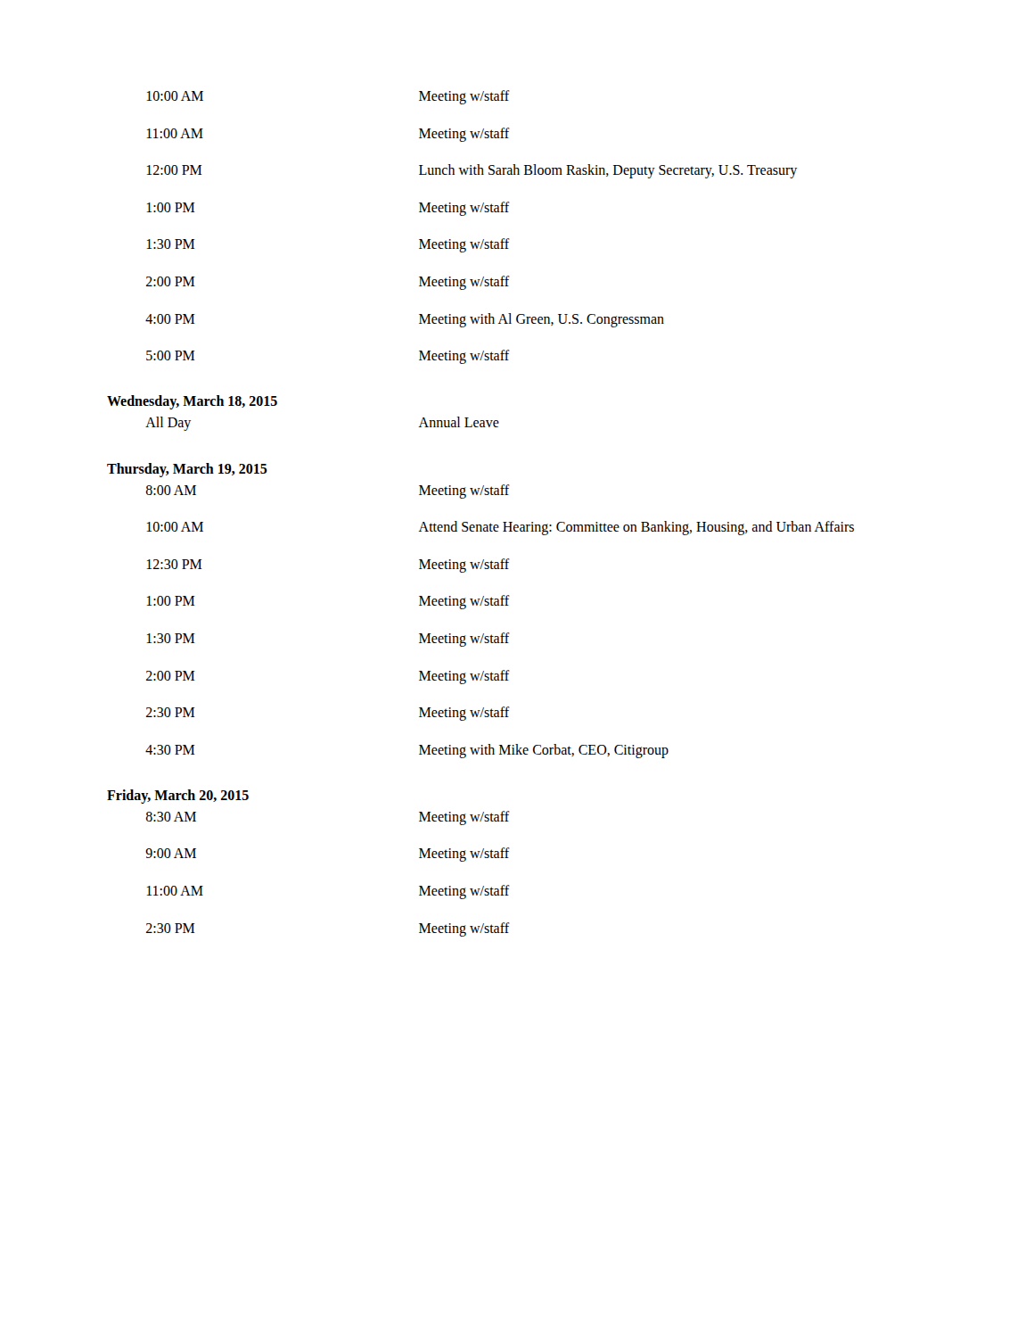| 10:00 AM | Meeting w/staff |
| 11:00 AM | Meeting w/staff |
| 12:00 PM | Lunch with Sarah Bloom Raskin, Deputy Secretary, U.S. Treasury |
| 1:00 PM | Meeting w/staff |
| 1:30 PM | Meeting w/staff |
| 2:00 PM | Meeting w/staff |
| 4:00 PM | Meeting with Al Green, U.S. Congressman |
| 5:00 PM | Meeting w/staff |
| Wednesday, March 18, 2015 |
| All Day | Annual Leave |
| Thursday, March 19, 2015 |
| 8:00 AM | Meeting w/staff |
| 10:00 AM | Attend Senate Hearing: Committee on Banking, Housing, and Urban Affairs |
| 12:30 PM | Meeting w/staff |
| 1:00 PM | Meeting w/staff |
| 1:30 PM | Meeting w/staff |
| 2:00 PM | Meeting w/staff |
| 2:30 PM | Meeting w/staff |
| 4:30 PM | Meeting with Mike Corbat, CEO, Citigroup |
| Friday, March 20, 2015 |
| 8:30 AM | Meeting w/staff |
| 9:00 AM | Meeting w/staff |
| 11:00 AM | Meeting w/staff |
| 2:30 PM | Meeting w/staff |